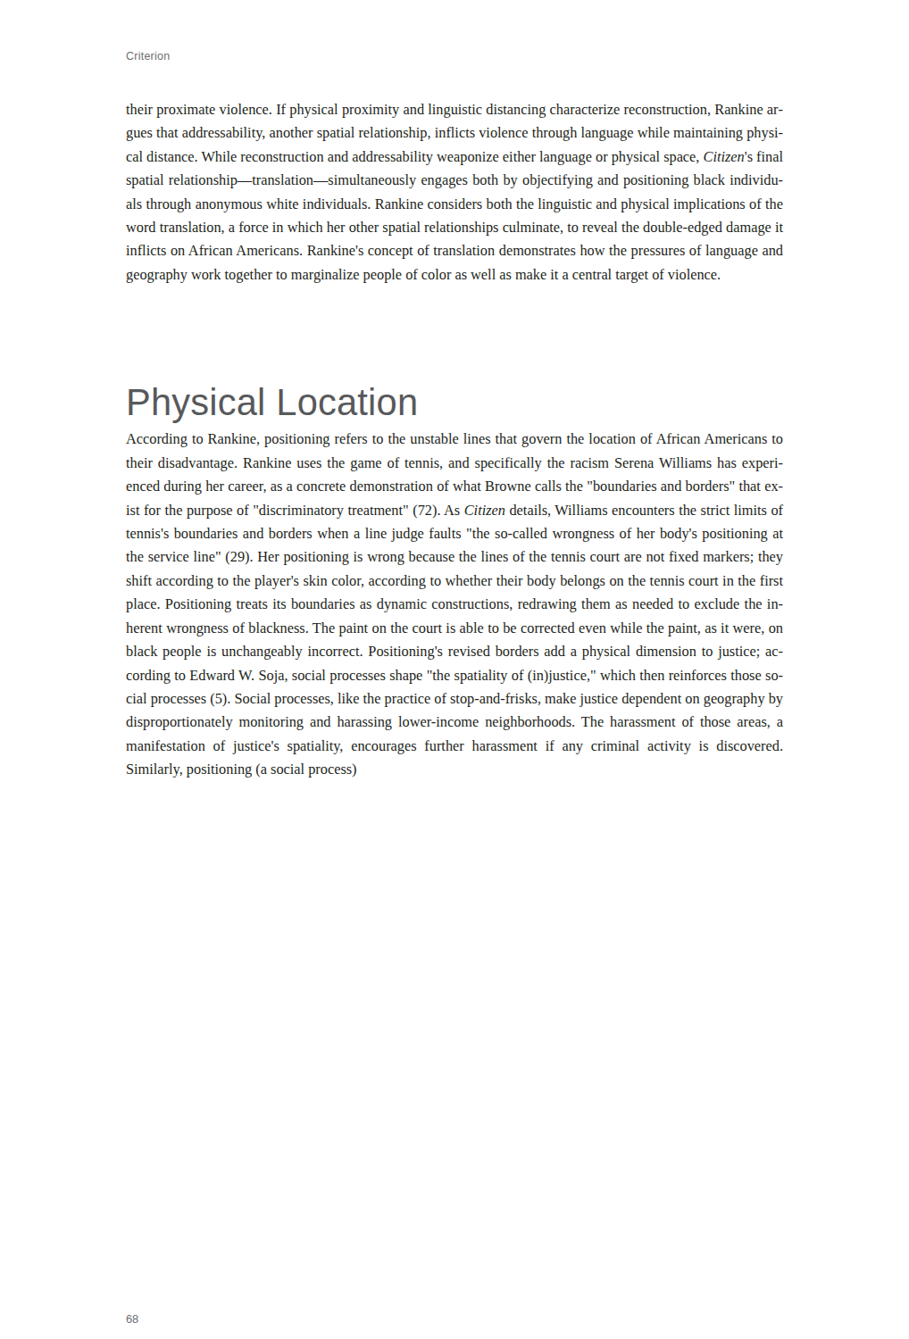Criterion
their proximate violence. If physical proximity and linguistic distancing characterize reconstruction, Rankine argues that addressability, another spatial relationship, inflicts violence through language while maintaining physical distance. While reconstruction and addressability weaponize either language or physical space, Citizen's final spatial relationship—translation—simultaneously engages both by objectifying and positioning black individuals through anonymous white individuals. Rankine considers both the linguistic and physical implications of the word translation, a force in which her other spatial relationships culminate, to reveal the double-edged damage it inflicts on African Americans. Rankine's concept of translation demonstrates how the pressures of language and geography work together to marginalize people of color as well as make it a central target of violence.
Physical Location
According to Rankine, positioning refers to the unstable lines that govern the location of African Americans to their disadvantage. Rankine uses the game of tennis, and specifically the racism Serena Williams has experienced during her career, as a concrete demonstration of what Browne calls the "boundaries and borders" that exist for the purpose of "discriminatory treatment" (72). As Citizen details, Williams encounters the strict limits of tennis's boundaries and borders when a line judge faults "the so-called wrongness of her body's positioning at the service line" (29). Her positioning is wrong because the lines of the tennis court are not fixed markers; they shift according to the player's skin color, according to whether their body belongs on the tennis court in the first place. Positioning treats its boundaries as dynamic constructions, redrawing them as needed to exclude the inherent wrongness of blackness. The paint on the court is able to be corrected even while the paint, as it were, on black people is unchangeably incorrect. Positioning's revised borders add a physical dimension to justice; according to Edward W. Soja, social processes shape "the spatiality of (in)justice," which then reinforces those social processes (5). Social processes, like the practice of stop-and-frisks, make justice dependent on geography by disproportionately monitoring and harassing lower-income neighborhoods. The harassment of those areas, a manifestation of justice's spatiality, encourages further harassment if any criminal activity is discovered. Similarly, positioning (a social process)
68